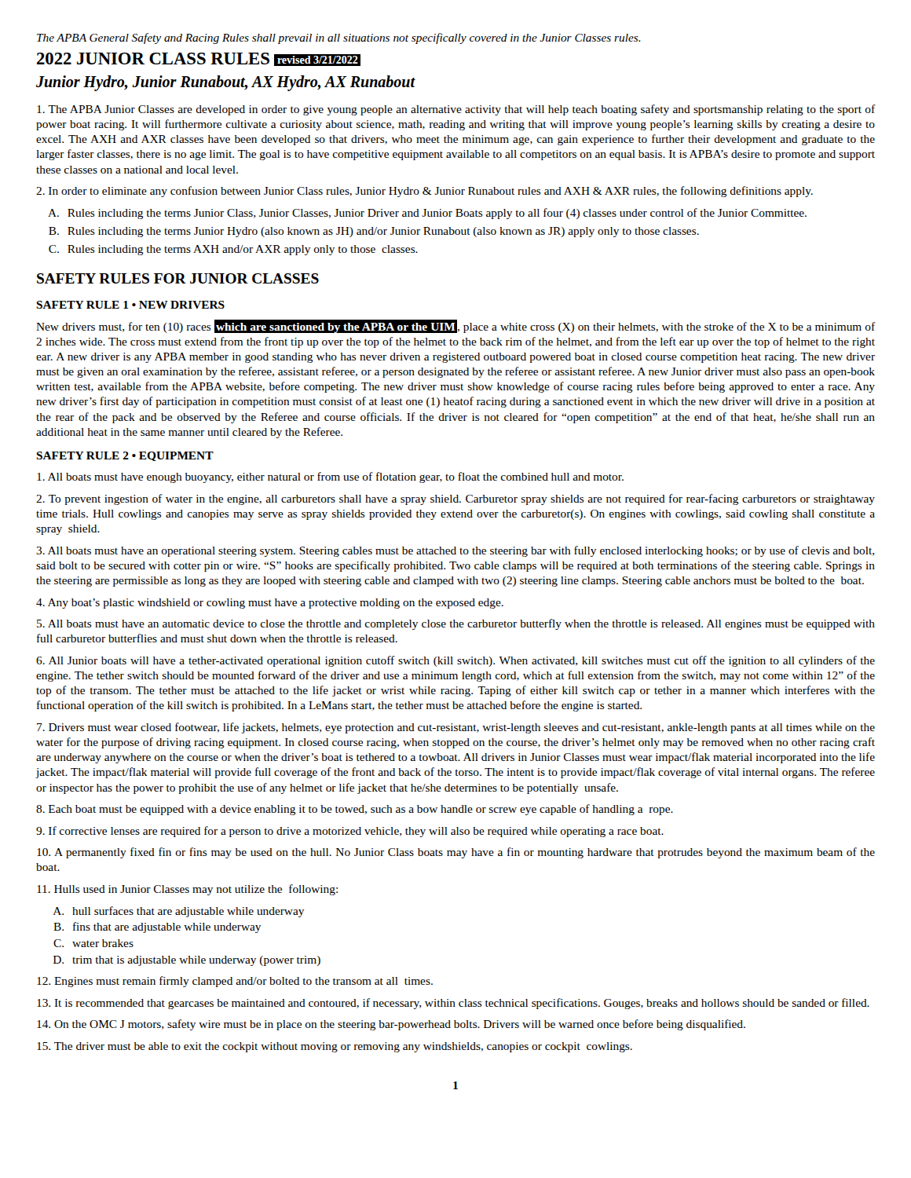The APBA General Safety and Racing Rules shall prevail in all situations not specifically covered in the Junior Classes rules.
2022 JUNIOR CLASS RULES revised 3/21/2022
Junior Hydro, Junior Runabout, AX Hydro, AX Runabout
1. The APBA Junior Classes are developed in order to give young people an alternative activity that will help teach boating safety and sportsmanship relating to the sport of power boat racing. It will furthermore cultivate a curiosity about science, math, reading and writing that will improve young people’s learning skills by creating a desire to excel. The AXH and AXR classes have been developed so that drivers, who meet the minimum age, can gain experience to further their development and graduate to the larger faster classes, there is no age limit. The goal is to have competitive equipment available to all competitors on an equal basis. It is APBA’s desire to promote and support these classes on a national and local level.
2. In order to eliminate any confusion between Junior Class rules, Junior Hydro & Junior Runabout rules and AXH & AXR rules, the following definitions apply.
Rules including the terms Junior Class, Junior Classes, Junior Driver and Junior Boats apply to all four (4) classes under control of the Junior Committee.
Rules including the terms Junior Hydro (also known as JH) and/or Junior Runabout (also known as JR) apply only to those classes.
Rules including the terms AXH and/or AXR apply only to those classes.
SAFETY RULES FOR JUNIOR CLASSES
SAFETY RULE 1 • NEW DRIVERS
New drivers must, for ten (10) races which are sanctioned by the APBA or the UIM, place a white cross (X) on their helmets, with the stroke of the X to be a minimum of 2 inches wide. The cross must extend from the front tip up over the top of the helmet to the back rim of the helmet, and from the left ear up over the top of helmet to the right ear. A new driver is any APBA member in good standing who has never driven a registered outboard powered boat in closed course competition heat racing. The new driver must be given an oral examination by the referee, assistant referee, or a person designated by the referee or assistant referee. A new Junior driver must also pass an open-book written test, available from the APBA website, before competing. The new driver must show knowledge of course racing rules before being approved to enter a race. Any new driver’s first day of participation in competition must consist of at least one (1) heatof racing during a sanctioned event in which the new driver will drive in a position at the rear of the pack and be observed by the Referee and course officials. If the driver is not cleared for “open competition” at the end of that heat, he/she shall run an additional heat in the same manner until cleared by the Referee.
SAFETY RULE 2 • EQUIPMENT
1. All boats must have enough buoyancy, either natural or from use of flotation gear, to float the combined hull and motor.
2. To prevent ingestion of water in the engine, all carburetors shall have a spray shield. Carburetor spray shields are not required for rear-facing carburetors or straightaway time trials. Hull cowlings and canopies may serve as spray shields provided they extend over the carburetor(s). On engines with cowlings, said cowling shall constitute a spray shield.
3. All boats must have an operational steering system. Steering cables must be attached to the steering bar with fully enclosed interlocking hooks; or by use of clevis and bolt, said bolt to be secured with cotter pin or wire. “S” hooks are specifically prohibited. Two cable clamps will be required at both terminations of the steering cable. Springs in the steering are permissible as long as they are looped with steering cable and clamped with two (2) steering line clamps. Steering cable anchors must be bolted to the boat.
4. Any boat’s plastic windshield or cowling must have a protective molding on the exposed edge.
5. All boats must have an automatic device to close the throttle and completely close the carburetor butterfly when the throttle is released. All engines must be equipped with full carburetor butterflies and must shut down when the throttle is released.
6. All Junior boats will have a tether-activated operational ignition cutoff switch (kill switch). When activated, kill switches must cut off the ignition to all cylinders of the engine. The tether switch should be mounted forward of the driver and use a minimum length cord, which at full extension from the switch, may not come within 12” of the top of the transom. The tether must be attached to the life jacket or wrist while racing. Taping of either kill switch cap or tether in a manner which interferes with the functional operation of the kill switch is prohibited. In a LeMans start, the tether must be attached before the engine is started.
7. Drivers must wear closed footwear, life jackets, helmets, eye protection and cut-resistant, wrist-length sleeves and cut-resistant, ankle-length pants at all times while on the water for the purpose of driving racing equipment. In closed course racing, when stopped on the course, the driver’s helmet only may be removed when no other racing craft are underway anywhere on the course or when the driver’s boat is tethered to a towboat. All drivers in Junior Classes must wear impact/flak material incorporated into the life jacket. The impact/flak material will provide full coverage of the front and back of the torso. The intent is to provide impact/flak coverage of vital internal organs. The referee or inspector has the power to prohibit the use of any helmet or life jacket that he/she determines to be potentially unsafe.
8. Each boat must be equipped with a device enabling it to be towed, such as a bow handle or screw eye capable of handling a rope.
9. If corrective lenses are required for a person to drive a motorized vehicle, they will also be required while operating a race boat.
10. A permanently fixed fin or fins may be used on the hull. No Junior Class boats may have a fin or mounting hardware that protrudes beyond the maximum beam of the boat.
11. Hulls used in Junior Classes may not utilize the following:
hull surfaces that are adjustable while underway
fins that are adjustable while underway
water brakes
trim that is adjustable while underway (power trim)
12. Engines must remain firmly clamped and/or bolted to the transom at all times.
13. It is recommended that gearcases be maintained and contoured, if necessary, within class technical specifications. Gouges, breaks and hollows should be sanded or filled.
14. On the OMC J motors, safety wire must be in place on the steering bar-powerhead bolts. Drivers will be warned once before being disqualified.
15. The driver must be able to exit the cockpit without moving or removing any windshields, canopies or cockpit cowlings.
1